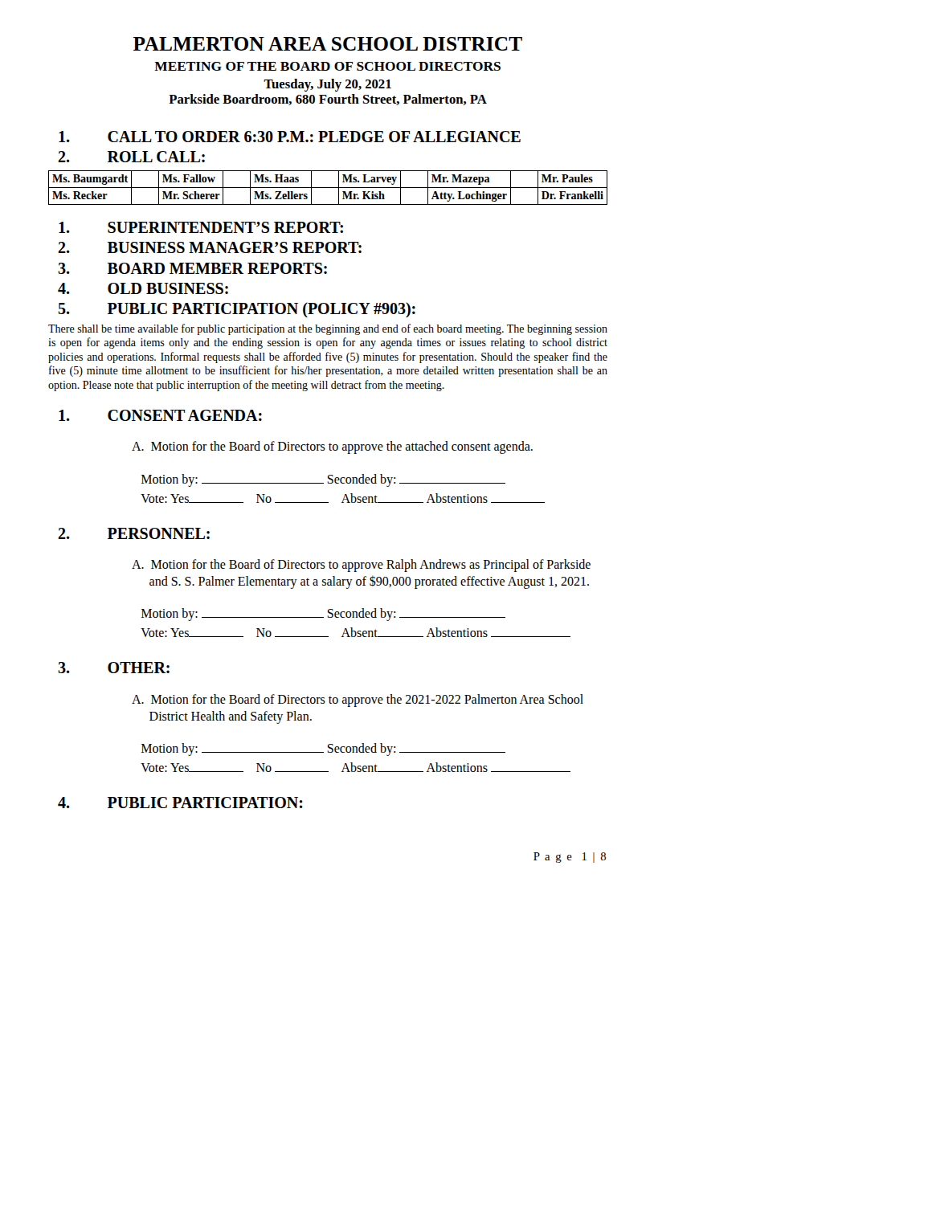PALMERTON AREA SCHOOL DISTRICT
MEETING OF THE BOARD OF SCHOOL DIRECTORS
Tuesday, July 20, 2021
Parkside Boardroom, 680 Fourth Street, Palmerton, PA
CALL TO ORDER 6:30 P.M.: PLEDGE OF ALLEGIANCE
ROLL CALL:
| Ms. Baumgardt | | Ms. Fallow | | Ms. Haas | | Ms. Larvey | | Mr. Mazepa | | Mr. Paules |
| Ms. Recker | | Mr. Scherer | | Ms. Zellers | | Mr. Kish | | Atty. Lochinger | | Dr. Frankelli |
SUPERINTENDENT’S REPORT:
BUSINESS MANAGER’S REPORT:
BOARD MEMBER REPORTS:
OLD BUSINESS:
PUBLIC PARTICIPATION (POLICY #903):
There shall be time available for public participation at the beginning and end of each board meeting. The beginning session is open for agenda items only and the ending session is open for any agenda times or issues relating to school district policies and operations. Informal requests shall be afforded five (5) minutes for presentation. Should the speaker find the five (5) minute time allotment to be insufficient for his/her presentation, a more detailed written presentation shall be an option. Please note that public interruption of the meeting will detract from the meeting.
CONSENT AGENDA:
A. Motion for the Board of Directors to approve the attached consent agenda.
Motion by: Seconded by:
Vote: Yes No Absent Abstentions
PERSONNEL:
A. Motion for the Board of Directors to approve Ralph Andrews as Principal of Parkside and S. S. Palmer Elementary at a salary of $90,000 prorated effective August 1, 2021.
Motion by: Seconded by:
Vote: Yes No Absent Abstentions
OTHER:
A. Motion for the Board of Directors to approve the 2021-2022 Palmerton Area School District Health and Safety Plan.
Motion by: Seconded by:
Vote: Yes No Absent Abstentions
PUBLIC PARTICIPATION:
P a g e 1 | 8